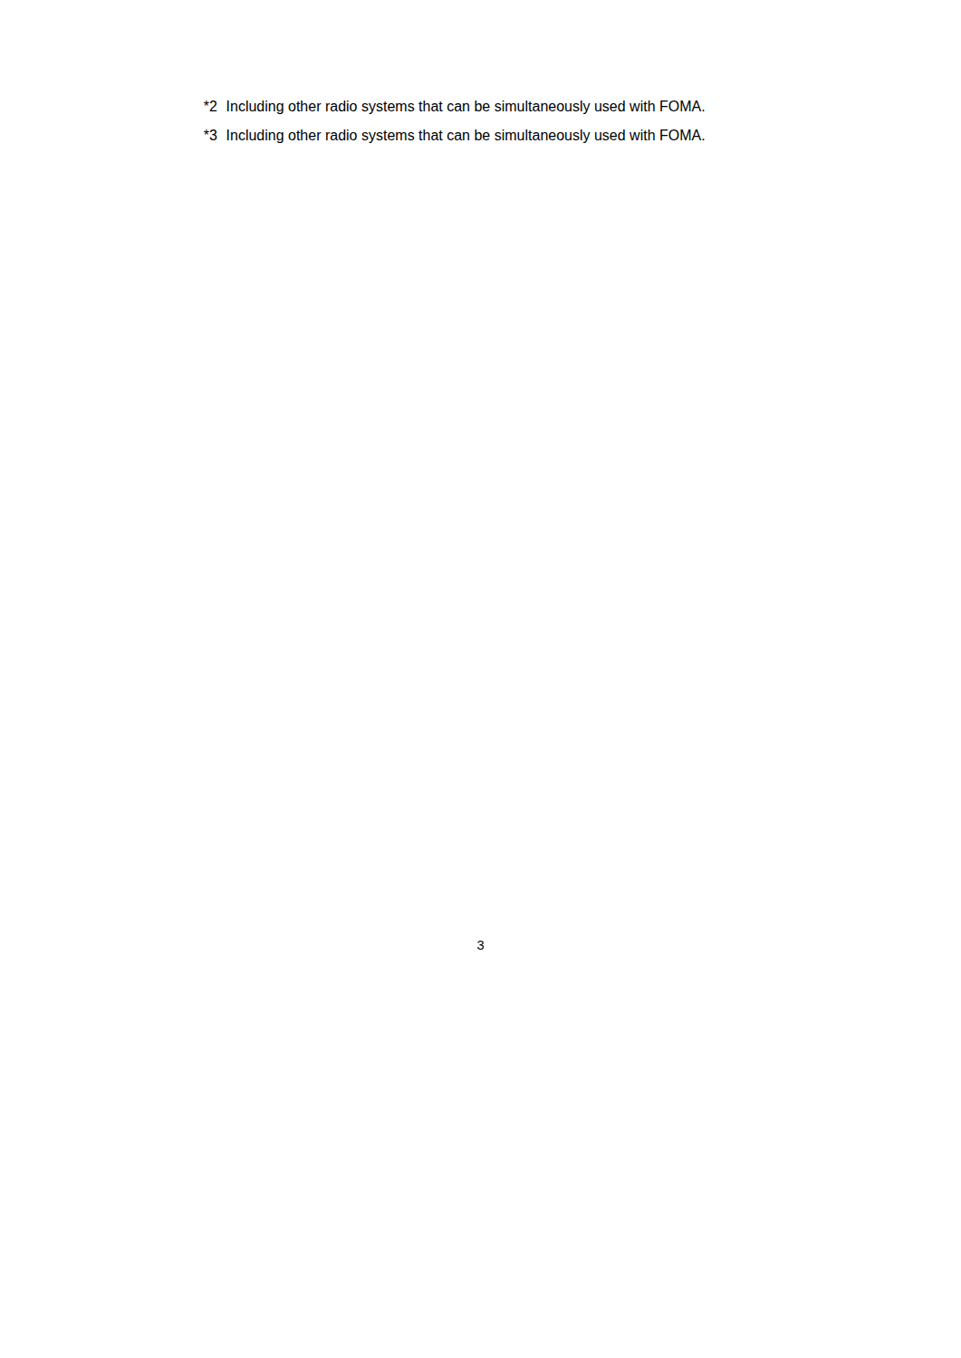*2 Including other radio systems that can be simultaneously used with FOMA.
*3 Including other radio systems that can be simultaneously used with FOMA.
3